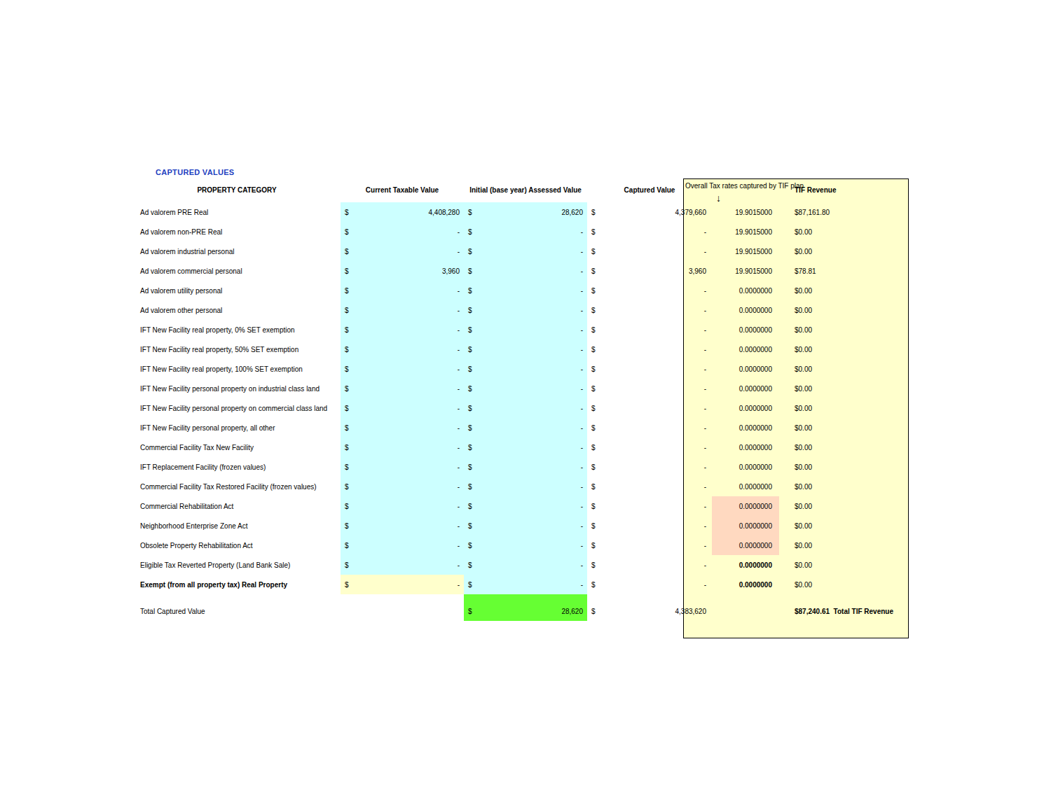Overall Tax rates captured by TIF plan
↓
CAPTURED VALUES
| PROPERTY CATEGORY | Current Taxable Value | Initial (base year) Assessed Value | Captured Value | | TIF Revenue |
| --- | --- | --- | --- | --- | --- |
| Ad valorem PRE Real | $ | 4,408,280 | $ | 28,620 | $ | 4,379,660 | 19.9015000 | $87,161.80 |
| Ad valorem non-PRE Real | $ | - | $ | - | $ | - | 19.9015000 | $0.00 |
| Ad valorem industrial personal | $ | - | $ | - | $ | - | 19.9015000 | $0.00 |
| Ad valorem commercial personal | $ | 3,960 | $ | - | $ | 3,960 | 19.9015000 | $78.81 |
| Ad valorem utility personal | $ | - | $ | - | $ | - | 0.0000000 | $0.00 |
| Ad valorem other personal | $ | - | $ | - | $ | - | 0.0000000 | $0.00 |
| IFT New Facility real property, 0% SET exemption | $ | - | $ | - | $ | - | 0.0000000 | $0.00 |
| IFT New Facility real property, 50% SET exemption | $ | - | $ | - | $ | - | 0.0000000 | $0.00 |
| IFT New Facility real property, 100% SET exemption | $ | - | $ | - | $ | - | 0.0000000 | $0.00 |
| IFT New Facility personal property on industrial class land | $ | - | $ | - | $ | - | 0.0000000 | $0.00 |
| IFT New Facility personal property on commercial class land | $ | - | $ | - | $ | - | 0.0000000 | $0.00 |
| IFT New Facility personal property, all other | $ | - | $ | - | $ | - | 0.0000000 | $0.00 |
| Commercial Facility Tax New Facility | $ | - | $ | - | $ | - | 0.0000000 | $0.00 |
| IFT Replacement Facility (frozen values) | $ | - | $ | - | $ | - | 0.0000000 | $0.00 |
| Commercial Facility Tax Restored Facility (frozen values) | $ | - | $ | - | $ | - | 0.0000000 | $0.00 |
| Commercial Rehabilitation Act | $ | - | $ | - | $ | - | 0.0000000 | $0.00 |
| Neighborhood Enterprise Zone Act | $ | - | $ | - | $ | - | 0.0000000 | $0.00 |
| Obsolete Property Rehabilitation Act | $ | - | $ | - | $ | - | 0.0000000 | $0.00 |
| Eligible Tax Reverted Property (Land Bank Sale) | $ | - | $ | - | $ | - | 0.0000000 | $0.00 |
| Exempt (from all property tax) Real Property | $ | - | $ | - | $ | - | 0.0000000 | $0.00 |
| Total Captured Value | | | $ | 28,620 | $ | 4,383,620 | | $87,240.61 Total TIF Revenue |